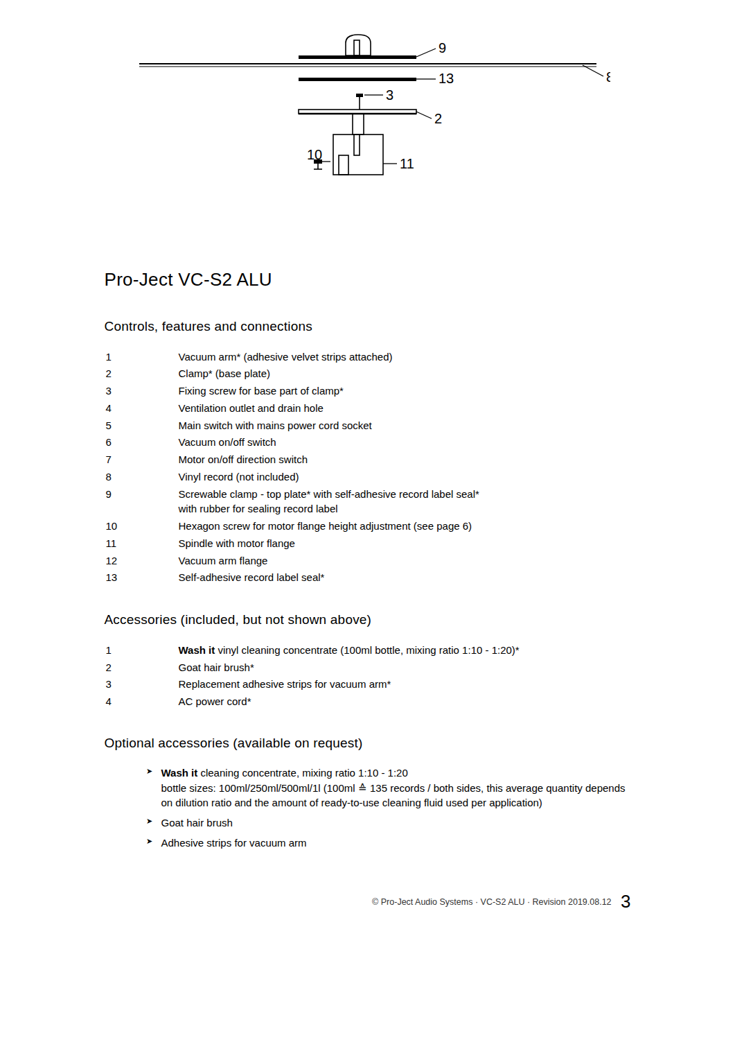9 13 8 3 2 11 10
Pro-Ject VC-S2 ALU
Controls, features and connections
| 1 | Vacuum arm* (adhesive velvet strips attached) |
| 2 | Clamp* (base plate) |
| 3 | Fixing screw for base part of clamp* |
| 4 | Ventilation outlet and drain hole |
| 5 | Main switch with mains power cord socket |
| 6 | Vacuum on/off switch |
| 7 | Motor on/off direction switch |
| 8 | Vinyl record (not included) |
| 9 | Screwable clamp - top plate* with self-adhesive record label seal* with rubber for sealing record label |
| 10 | Hexagon screw for motor flange height adjustment (see page 6) |
| 11 | Spindle with motor flange |
| 12 | Vacuum arm flange |
| 13 | Self-adhesive record label seal* |
Accessories (included, but not shown above)
| 1 | Wash it vinyl cleaning concentrate (100ml bottle, mixing ratio 1:10 - 1:20)* |
| 2 | Goat hair brush* |
| 3 | Replacement adhesive strips for vacuum arm* |
| 4 | AC power cord* |
Optional accessories (available on request)
Wash it cleaning concentrate, mixing ratio 1:10 - 1:20
bottle sizes: 100ml/250ml/500ml/1l (100ml ≙ 135 records / both sides, this average quantity depends on dilution ratio and the amount of ready-to-use cleaning fluid used per application)
Goat hair brush
Adhesive strips for vacuum arm
© Pro-Ject Audio Systems · VC-S2 ALU · Revision 2019.08.12 3